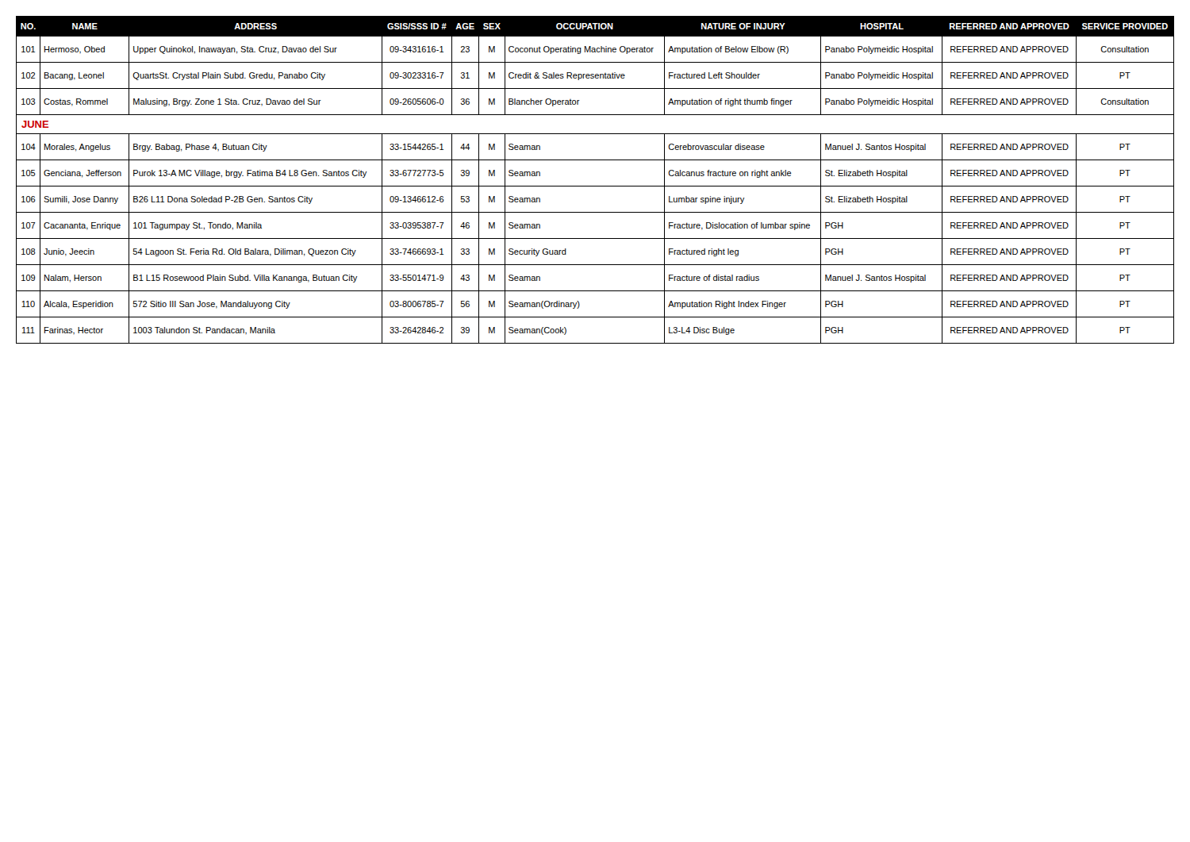| NO. | NAME | ADDRESS | GSIS/SSS ID # | AGE | SEX | OCCUPATION | NATURE OF INJURY | HOSPITAL | REFERRED AND APPROVED | SERVICE PROVIDED |
| --- | --- | --- | --- | --- | --- | --- | --- | --- | --- | --- |
| 101 | Hermoso, Obed | Upper Quinokol, Inawayan, Sta. Cruz, Davao del Sur | 09-3431616-1 | 23 | M | Coconut Operating Machine Operator | Amputation of Below Elbow (R) | Panabo Polymeidic Hospital | REFERRED AND APPROVED | Consultation |
| 102 | Bacang, Leonel | QuartsSt. Crystal Plain Subd. Gredu, Panabo City | 09-3023316-7 | 31 | M | Credit & Sales Representative | Fractured Left Shoulder | Panabo Polymeidic Hospital | REFERRED AND APPROVED | PT |
| 103 | Costas, Rommel | Malusing, Brgy. Zone 1 Sta. Cruz, Davao del Sur | 09-2605606-0 | 36 | M | Blancher Operator | Amputation of right thumb finger | Panabo Polymeidic Hospital | REFERRED AND APPROVED | Consultation |
| JUNE |
| 104 | Morales, Angelus | Brgy. Babag, Phase 4, Butuan City | 33-1544265-1 | 44 | M | Seaman | Cerebrovascular disease | Manuel J. Santos Hospital | REFERRED AND APPROVED | PT |
| 105 | Genciana, Jefferson | Purok 13-A MC Village, brgy. Fatima B4 L8 Gen. Santos City | 33-6772773-5 | 39 | M | Seaman | Calcanus fracture on right ankle | St. Elizabeth Hospital | REFERRED AND APPROVED | PT |
| 106 | Sumili, Jose Danny | B26 L11 Dona Soledad P-2B Gen. Santos City | 09-1346612-6 | 53 | M | Seaman | Lumbar spine injury | St. Elizabeth Hospital | REFERRED AND APPROVED | PT |
| 107 | Cacananta, Enrique | 101 Tagumpay St., Tondo, Manila | 33-0395387-7 | 46 | M | Seaman | Fracture, Dislocation of lumbar spine | PGH | REFERRED AND APPROVED | PT |
| 108 | Junio, Jeecin | 54 Lagoon St. Feria Rd. Old Balara, Diliman, Quezon City | 33-7466693-1 | 33 | M | Security Guard | Fractured right leg | PGH | REFERRED AND APPROVED | PT |
| 109 | Nalam, Herson | B1 L15 Rosewood Plain Subd. Villa Kananga, Butuan City | 33-5501471-9 | 43 | M | Seaman | Fracture of distal radius | Manuel J. Santos Hospital | REFERRED AND APPROVED | PT |
| 110 | Alcala, Esperidion | 572 Sitio III San Jose, Mandaluyong City | 03-8006785-7 | 56 | M | Seaman(Ordinary) | Amputation Right Index Finger | PGH | REFERRED AND APPROVED | PT |
| 111 | Farinas, Hector | 1003 Talundon St. Pandacan, Manila | 33-2642846-2 | 39 | M | Seaman(Cook) | L3-L4 Disc Bulge | PGH | REFERRED AND APPROVED | PT |